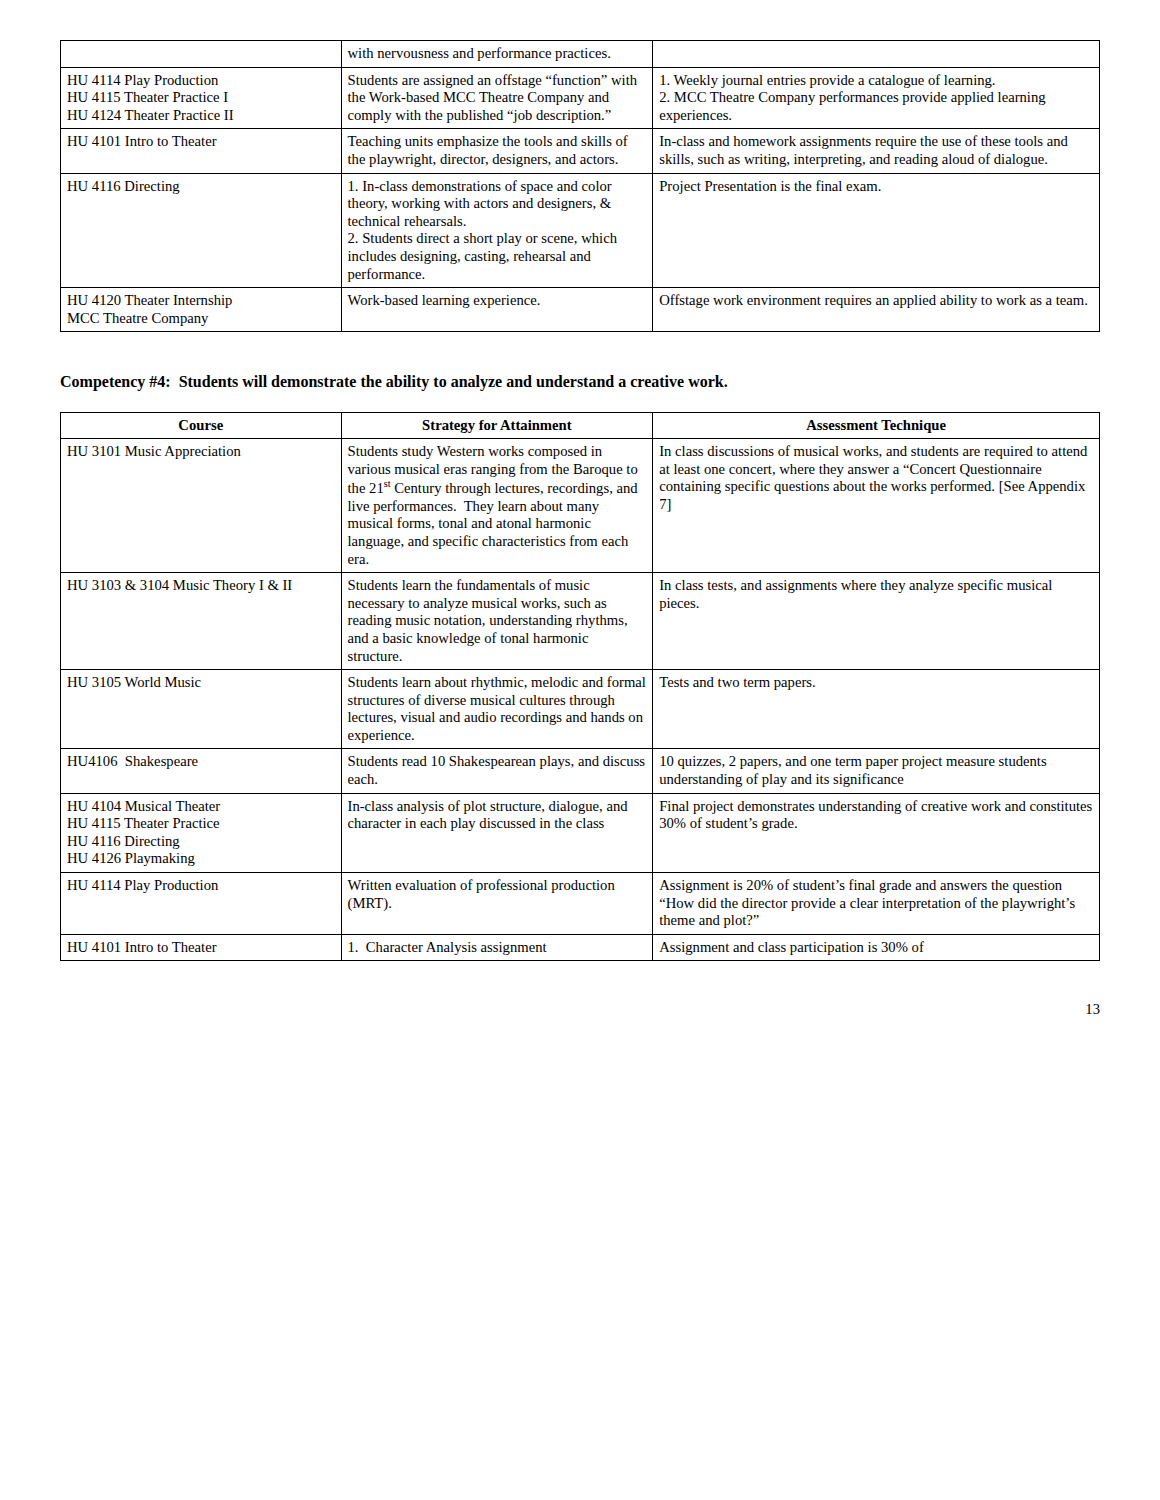| | with nervousness and performance practices. | |
| HU 4114 Play Production HU 4115 Theater Practice I HU 4124 Theater Practice II | Students are assigned an offstage “function” with the Work-based MCC Theatre Company and comply with the published “job description.” | 1. Weekly journal entries provide a catalogue of learning. 2. MCC Theatre Company performances provide applied learning experiences. |
| HU 4101 Intro to Theater | Teaching units emphasize the tools and skills of the playwright, director, designers, and actors. | In-class and homework assignments require the use of these tools and skills, such as writing, interpreting, and reading aloud of dialogue. |
| HU 4116 Directing | 1. In-class demonstrations of space and color theory, working with actors and designers, & technical rehearsals. 2. Students direct a short play or scene, which includes designing, casting, rehearsal and performance. | Project Presentation is the final exam. |
| HU 4120 Theater Internship MCC Theatre Company | Work-based learning experience. | Offstage work environment requires an applied ability to work as a team. |
Competency #4: Students will demonstrate the ability to analyze and understand a creative work.
| Course | Strategy for Attainment | Assessment Technique |
| --- | --- | --- |
| HU 3101 Music Appreciation | Students study Western works composed in various musical eras ranging from the Baroque to the 21 st Century through lectures, recordings, and live performances. They learn about many musical forms, tonal and atonal harmonic language, and specific characteristics from each era. | In class discussions of musical works, and students are required to attend at least one concert, where they answer a “Concert Questionnaire containing specific questions about the works performed. [See Appendix 7] |
| HU 3103 & 3104 Music Theory I & II | Students learn the fundamentals of music necessary to analyze musical works, such as reading music notation, understanding rhythms, and a basic knowledge of tonal harmonic structure. | In class tests, and assignments where they analyze specific musical pieces. |
| HU 3105 World Music | Students learn about rhythmic, melodic and formal structures of diverse musical cultures through lectures, visual and audio recordings and hands on experience. | Tests and two term papers. |
| HU4106 Shakespeare | Students read 10 Shakespearean plays, and discuss each. | 10 quizzes, 2 papers, and one term paper project measure students understanding of play and its significance |
| HU 4104 Musical Theater HU 4115 Theater Practice HU 4116 Directing HU 4126 Playmaking | In-class analysis of plot structure, dialogue, and character in each play discussed in the class | Final project demonstrates understanding of creative work and constitutes 30% of student’s grade. |
| HU 4114 Play Production | Written evaluation of professional production (MRT). | Assignment is 20% of student’s final grade and answers the question “How did the director provide a clear interpretation of the playwright’s theme and plot?” |
| HU 4101 Intro to Theater | 1. Character Analysis assignment | Assignment and class participation is 30% of |
13